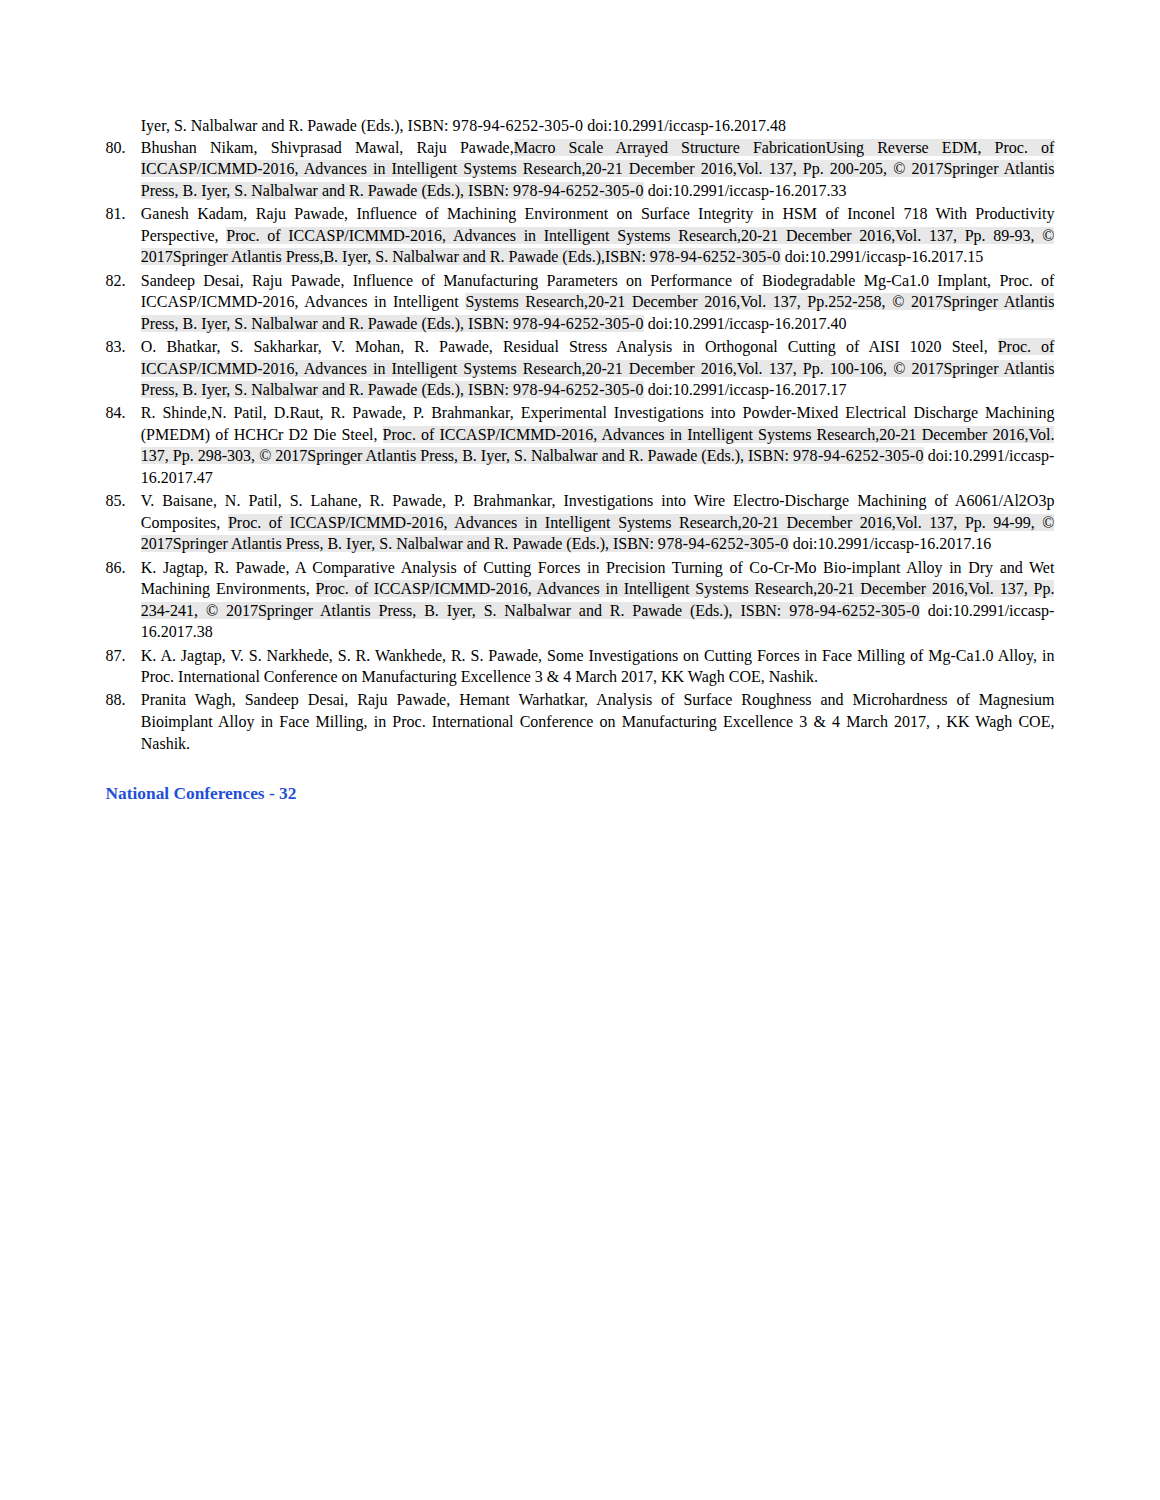Iyer, S. Nalbalwar and R. Pawade (Eds.), ISBN: 978-94-6252-305-0 doi:10.2991/iccasp-16.2017.48
80. Bhushan Nikam, Shivprasad Mawal, Raju Pawade,Macro Scale Arrayed Structure FabricationUsing Reverse EDM, Proc. of ICCASP/ICMMD-2016, Advances in Intelligent Systems Research,20-21 December 2016,Vol. 137, Pp. 200-205, © 2017Springer Atlantis Press, B. Iyer, S. Nalbalwar and R. Pawade (Eds.), ISBN: 978-94-6252-305-0 doi:10.2991/iccasp-16.2017.33
81. Ganesh Kadam, Raju Pawade, Influence of Machining Environment on Surface Integrity in HSM of Inconel 718 With Productivity Perspective, Proc. of ICCASP/ICMMD-2016, Advances in Intelligent Systems Research,20-21 December 2016,Vol. 137, Pp. 89-93, © 2017Springer Atlantis Press,B. Iyer, S. Nalbalwar and R. Pawade (Eds.),ISBN: 978-94-6252-305-0 doi:10.2991/iccasp-16.2017.15
82. Sandeep Desai, Raju Pawade, Influence of Manufacturing Parameters on Performance of Biodegradable Mg-Ca1.0 Implant, Proc. of ICCASP/ICMMD-2016, Advances in Intelligent Systems Research,20-21 December 2016,Vol. 137, Pp.252-258, © 2017Springer Atlantis Press, B. Iyer, S. Nalbalwar and R. Pawade (Eds.), ISBN: 978-94-6252-305-0 doi:10.2991/iccasp-16.2017.40
83. O. Bhatkar, S. Sakharkar, V. Mohan, R. Pawade, Residual Stress Analysis in Orthogonal Cutting of AISI 1020 Steel, Proc. of ICCASP/ICMMD-2016, Advances in Intelligent Systems Research,20-21 December 2016,Vol. 137, Pp. 100-106, © 2017Springer Atlantis Press, B. Iyer, S. Nalbalwar and R. Pawade (Eds.), ISBN: 978-94-6252-305-0 doi:10.2991/iccasp-16.2017.17
84. R. Shinde,N. Patil, D.Raut, R. Pawade, P. Brahmankar, Experimental Investigations into Powder-Mixed Electrical Discharge Machining (PMEDM) of HCHCr D2 Die Steel, Proc. of ICCASP/ICMMD-2016, Advances in Intelligent Systems Research,20-21 December 2016,Vol. 137, Pp. 298-303, © 2017Springer Atlantis Press, B. Iyer, S. Nalbalwar and R. Pawade (Eds.), ISBN: 978-94-6252-305-0 doi:10.2991/iccasp-16.2017.47
85. V. Baisane, N. Patil, S. Lahane, R. Pawade, P. Brahmankar, Investigations into Wire Electro-Discharge Machining of A6061/Al2O3p Composites, Proc. of ICCASP/ICMMD-2016, Advances in Intelligent Systems Research,20-21 December 2016,Vol. 137, Pp. 94-99, © 2017Springer Atlantis Press, B. Iyer, S. Nalbalwar and R. Pawade (Eds.), ISBN: 978-94-6252-305-0 doi:10.2991/iccasp-16.2017.16
86. K. Jagtap, R. Pawade, A Comparative Analysis of Cutting Forces in Precision Turning of Co-Cr-Mo Bio-implant Alloy in Dry and Wet Machining Environments, Proc. of ICCASP/ICMMD-2016, Advances in Intelligent Systems Research,20-21 December 2016,Vol. 137, Pp. 234-241, © 2017Springer Atlantis Press, B. Iyer, S. Nalbalwar and R. Pawade (Eds.), ISBN: 978-94-6252-305-0 doi:10.2991/iccasp-16.2017.38
87. K. A. Jagtap, V. S. Narkhede, S. R. Wankhede, R. S. Pawade, Some Investigations on Cutting Forces in Face Milling of Mg-Ca1.0 Alloy, in Proc. International Conference on Manufacturing Excellence 3 & 4 March 2017, KK Wagh COE, Nashik.
88. Pranita Wagh, Sandeep Desai, Raju Pawade, Hemant Warhatkar, Analysis of Surface Roughness and Microhardness of Magnesium Bioimplant Alloy in Face Milling, in Proc. International Conference on Manufacturing Excellence 3 & 4 March 2017, , KK Wagh COE, Nashik.
National Conferences - 32